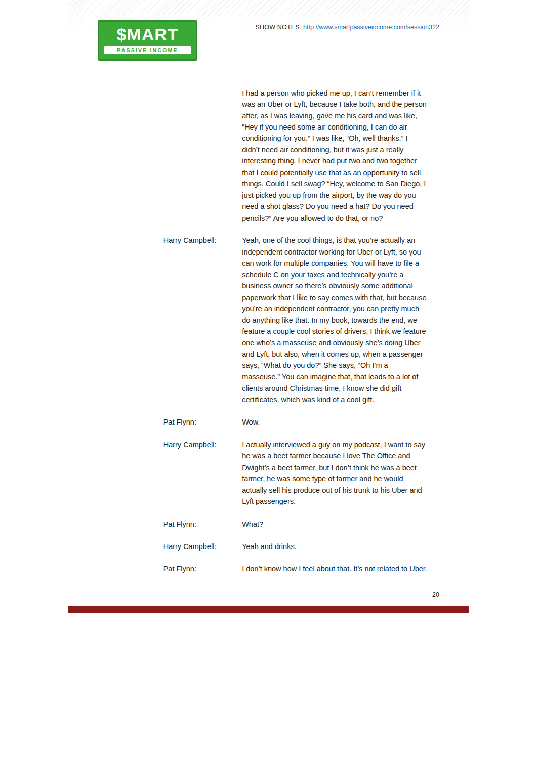$MART PASSIVE INCOME
SHOW NOTES: http://www.smartpassiveincome.com/session322
I had a person who picked me up, I can’t remember if it was an Uber or Lyft, because I take both, and the person after, as I was leaving, gave me his card and was like, “Hey if you need some air conditioning, I can do air conditioning for you.” I was like, “Oh, well thanks.” I didn’t need air conditioning, but it was just a really interesting thing. I never had put two and two together that I could potentially use that as an opportunity to sell things. Could I sell swag? “Hey, welcome to San Diego, I just picked you up from the airport, by the way do you need a shot glass? Do you need a hat? Do you need pencils?” Are you allowed to do that, or no?
Harry Campbell:
Yeah, one of the cool things, is that you’re actually an independent contractor working for Uber or Lyft, so you can work for multiple companies. You will have to file a schedule C on your taxes and technically you’re a business owner so there’s obviously some additional paperwork that I like to say comes with that, but because you’re an independent contractor, you can pretty much do anything like that. In my book, towards the end, we feature a couple cool stories of drivers, I think we feature one who’s a masseuse and obviously she’s doing Uber and Lyft, but also, when it comes up, when a passenger says, “What do you do?” She says, “Oh I’m a masseuse.” You can imagine that, that leads to a lot of clients around Christmas time, I know she did gift certificates, which was kind of a cool gift.
Pat Flynn:
Wow.
Harry Campbell:
I actually interviewed a guy on my podcast, I want to say he was a beet farmer because I love The Office and Dwight’s a beet farmer, but I don’t think he was a beet farmer, he was some type of farmer and he would actually sell his produce out of his trunk to his Uber and Lyft passengers.
Pat Flynn:
What?
Harry Campbell:
Yeah and drinks.
Pat Flynn:
I don’t know how I feel about that. It’s not related to Uber.
20